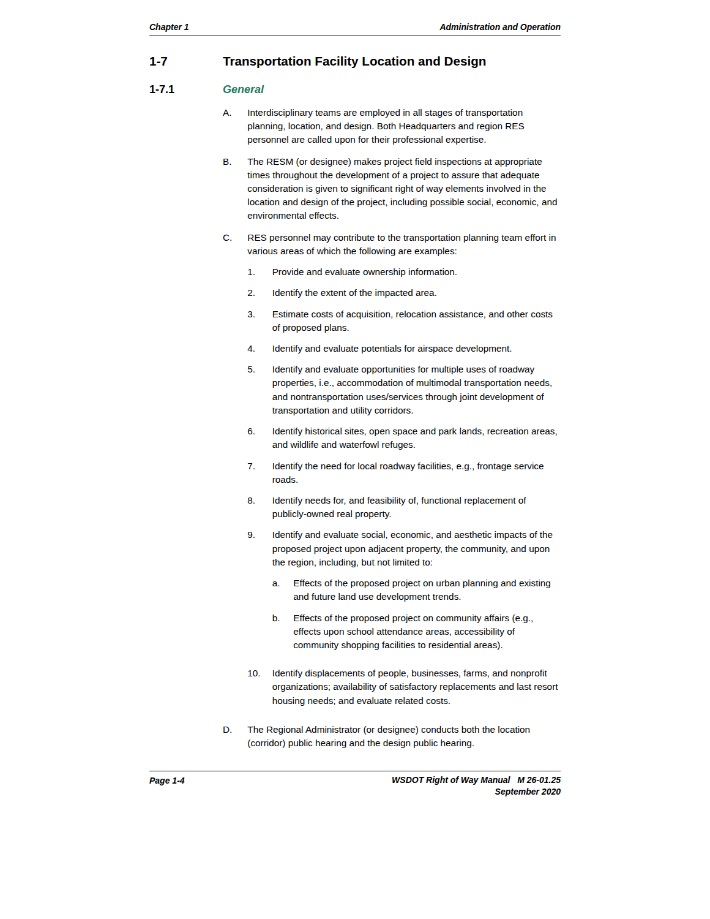Chapter 1
Administration and Operation
1-7 Transportation Facility Location and Design
1-7.1 General
A.
Interdisciplinary teams are employed in all stages of transportation planning, location, and design. Both Headquarters and region RES personnel are called upon for their professional expertise.
B.
The RESM (or designee) makes project field inspections at appropriate times throughout the development of a project to assure that adequate consideration is given to significant right of way elements involved in the location and design of the project, including possible social, economic, and environmental effects.
C.
RES personnel may contribute to the transportation planning team effort in various areas of which the following are examples:
1.
Provide and evaluate ownership information.
2.
Identify the extent of the impacted area.
3.
Estimate costs of acquisition, relocation assistance, and other costs of proposed plans.
4.
Identify and evaluate potentials for airspace development.
5.
Identify and evaluate opportunities for multiple uses of roadway properties, i.e., accommodation of multimodal transportation needs, and nontransportation uses/services through joint development of transportation and utility corridors.
6.
Identify historical sites, open space and park lands, recreation areas, and wildlife and waterfowl refuges.
7.
Identify the need for local roadway facilities, e.g., frontage service roads.
8.
Identify needs for, and feasibility of, functional replacement of publicly-owned real property.
9.
Identify and evaluate social, economic, and aesthetic impacts of the proposed project upon adjacent property, the community, and upon the region, including, but not limited to:
a.
Effects of the proposed project on urban planning and existing and future land use development trends.
b.
Effects of the proposed project on community affairs (e.g., effects upon school attendance areas, accessibility of community shopping facilities to residential areas).
10.
Identify displacements of people, businesses, farms, and nonprofit organizations; availability of satisfactory replacements and last resort housing needs; and evaluate related costs.
D.
The Regional Administrator (or designee) conducts both the location (corridor) public hearing and the design public hearing.
Page 1-4
WSDOT Right of Way Manual M 26-01.25
September 2020